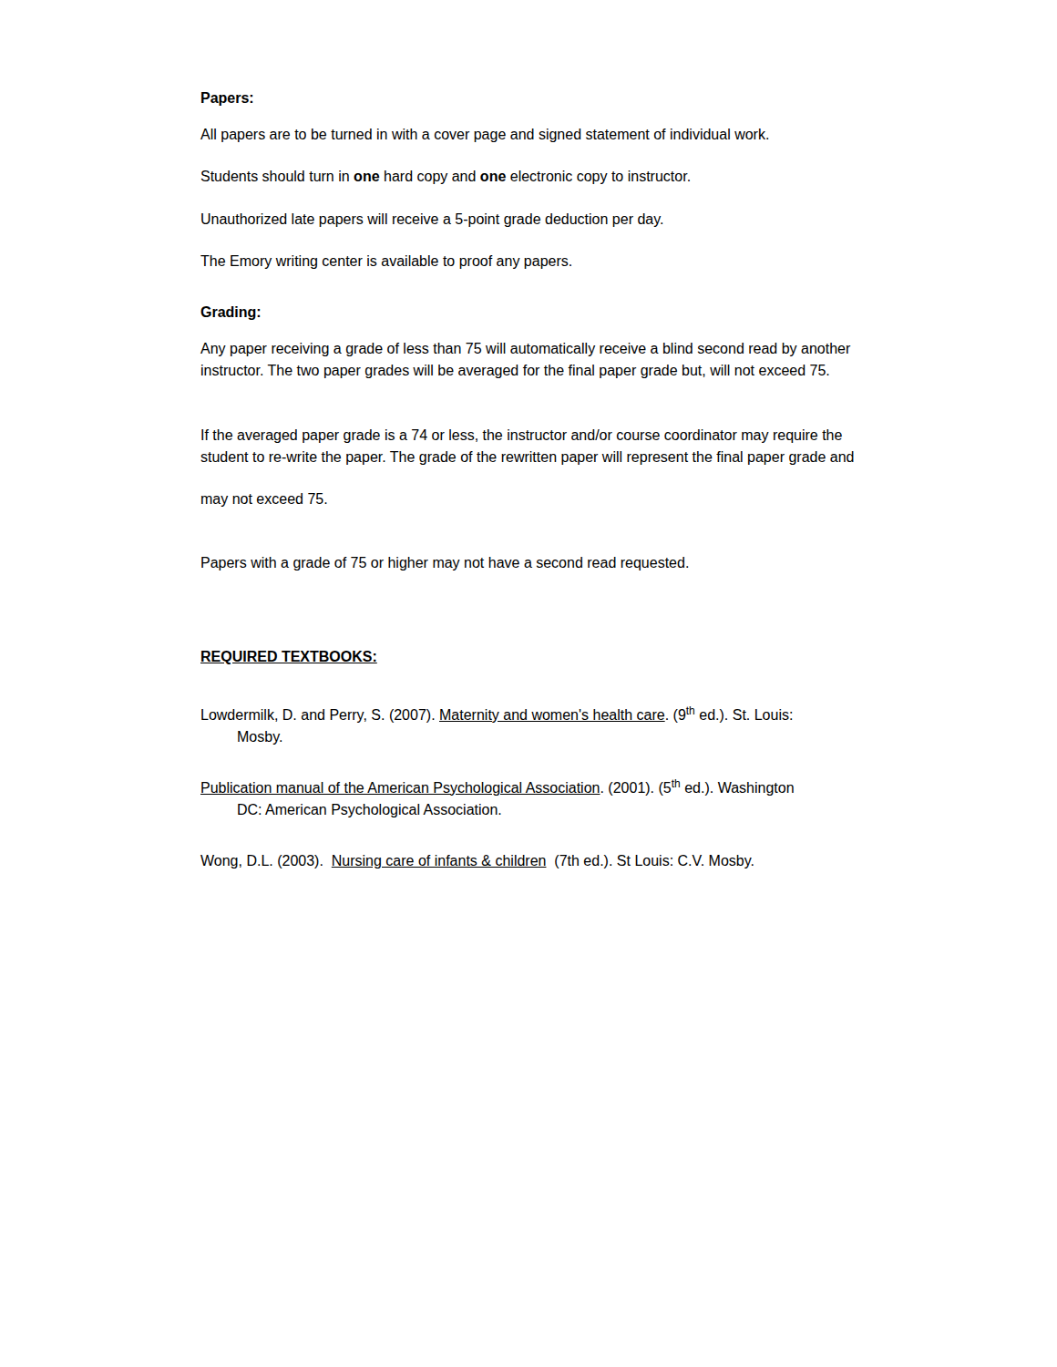Papers:
All papers are to be turned in with a cover page and signed statement of individual work.
Students should turn in one hard copy and one electronic copy to instructor.
Unauthorized late papers will receive a 5-point grade deduction per day.
The Emory writing center is available to proof any papers.
Grading:
Any paper receiving a grade of less than 75 will automatically receive a blind second read by another instructor. The two paper grades will be averaged for the final paper grade but, will not exceed 75.
If the averaged paper grade is a 74 or less, the instructor and/or course coordinator may require the student to re-write the paper. The grade of the rewritten paper will represent the final paper grade and
may not exceed 75.
Papers with a grade of 75 or higher may not have a second read requested.
REQUIRED TEXTBOOKS:
Lowdermilk, D. and Perry, S. (2007). Maternity and women's health care. (9th ed.). St. Louis: Mosby.
Publication manual of the American Psychological Association. (2001). (5th ed.). Washington DC: American Psychological Association.
Wong, D.L. (2003). Nursing care of infants & children (7th ed.). St Louis: C.V. Mosby.